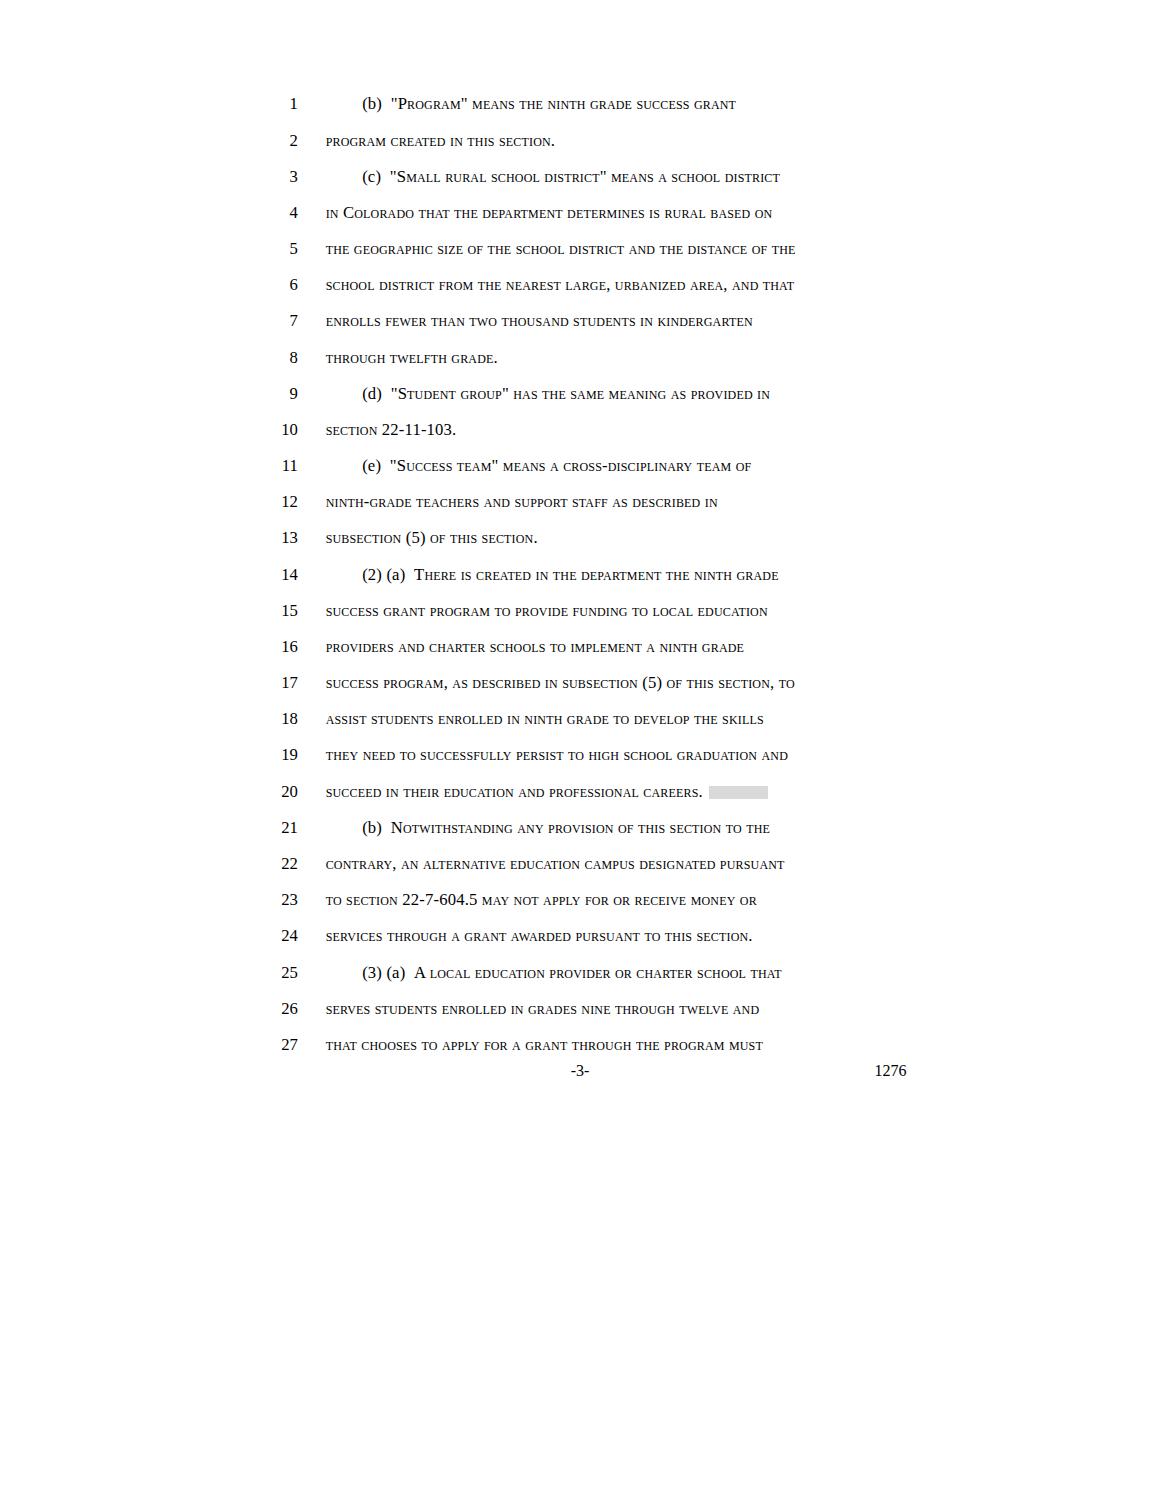| 1 | (b) "P rogram " means the ninth grade success grant |
| 2 | program created in this section. |
| 3 | (c) "S mall rural school district " means a school district |
| 4 | in Colorado that the department determines is rural based on |
| 5 | the geographic size of the school district and the distance of the |
| 6 | school district from the nearest large, urbanized area, and that |
| 7 | enrolls fewer than two thousand students in kindergarten |
| 8 | through twelfth grade. |
| 9 | (d) "S tudent group " has the same meaning as provided in |
| 10 | section 22-11-103. |
| 11 | (e) "S uccess team " means a cross-disciplinary team of |
| 12 | ninth-grade teachers and support staff as described in |
| 13 | subsection (5) of this section. |
| 14 | (2) (a) T here is created in the department the ninth grade |
| 15 | success grant program to provide funding to local education |
| 16 | providers and charter schools to implement a ninth grade |
| 17 | success program, as described in subsection (5) of this section, to |
| 18 | assist students enrolled in ninth grade to develop the skills |
| 19 | they need to successfully persist to high school graduation and |
| 20 | succeed in their education and professional careers. |
| 21 | (b) N otwithstanding any provision of this section to the |
| 22 | contrary, an alternative education campus designated pursuant |
| 23 | to section 22-7-604.5 may not apply for or receive money or |
| 24 | services through a grant awarded pursuant to this section. |
| 25 | (3) (a) A local education provider or charter school that |
| 26 | serves students enrolled in grades nine through twelve and |
| 27 | that chooses to apply for a grant through the program must |
-3-
1276